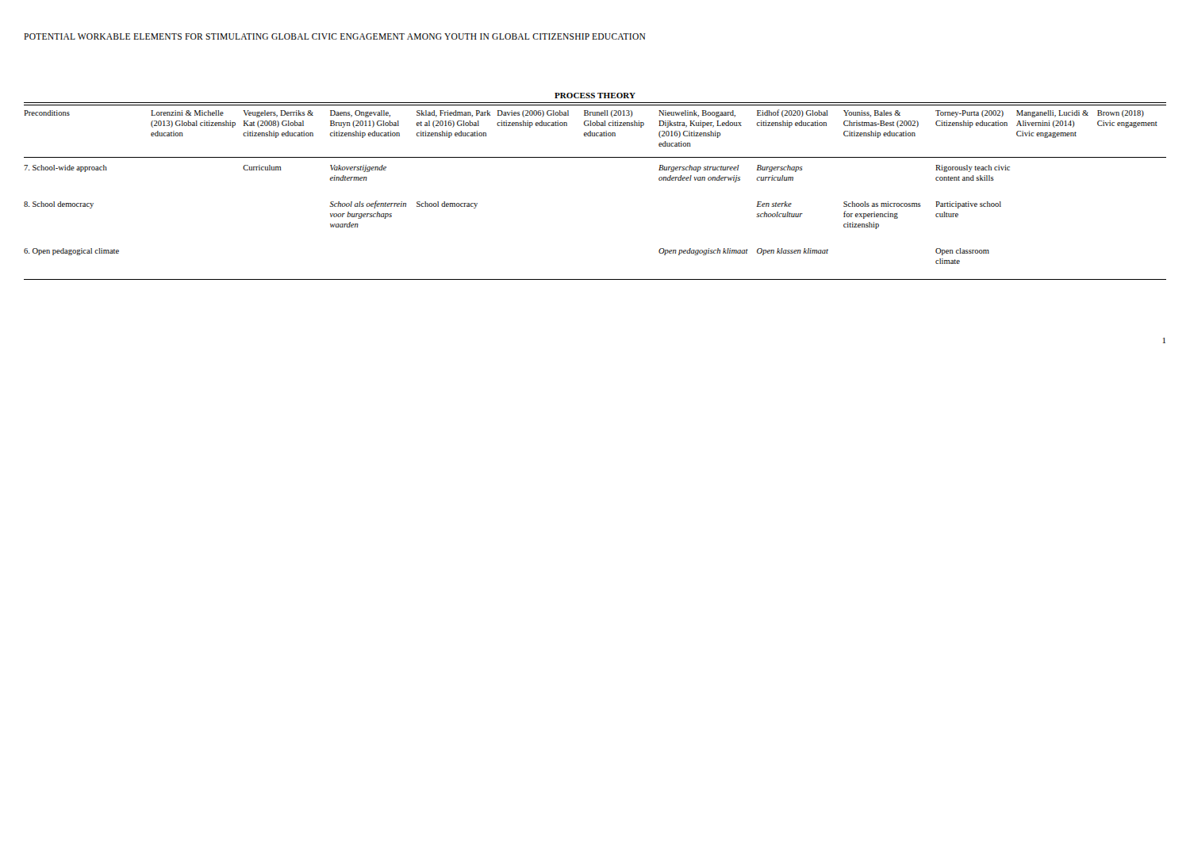POTENTIAL WORKABLE ELEMENTS FOR STIMULATING GLOBAL CIVIC ENGAGEMENT AMONG YOUTH IN GLOBAL CITIZENSHIP EDUCATION
PROCESS THEORY
| Preconditions | Lorenzini & Michelle (2013) Global citizenship education | Veugelers, Derriks & Kat (2008) Global citizenship education | Daens, Ongevalle, Bruyn (2011) Global citizenship education | Sklad, Friedman, Park et al (2016) Global citizenship education | Davies (2006) Global citizenship education | Brunell (2013) Global citizenship education | Nieuwelink, Boogaard, Dijkstra, Kuiper, Ledoux (2016) Citizenship education | Eidhof (2020) Global citizenship education | Youniss, Bales & Christmas-Best (2002) Citizenship education | Torney-Purta (2002) Citizenship education | Manganelli, Lucidi & Alivernini (2014) Civic engagement | Brown (2018) Civic engagement |
| --- | --- | --- | --- | --- | --- | --- | --- | --- | --- | --- | --- | --- |
| 7. School-wide approach | | Curriculum | Vakoverstijgende eindtermen | | | | Burgerschap structureel onderdeel van onderwijs | Burgerschaps curriculum | | Rigorously teach civic content and skills | | |
| 8. School democracy | | | School als oefenterrein voor burgerschaps waarden | School democracy | | | | Een sterke schoolcultuur | Schools as microcosms for experiencing citizenship | Participative school culture | | |
| 6. Open pedagogical climate | | | | | | | Open pedagogisch klimaat | Open klassen klimaat | | Open classroom climate | | |
1